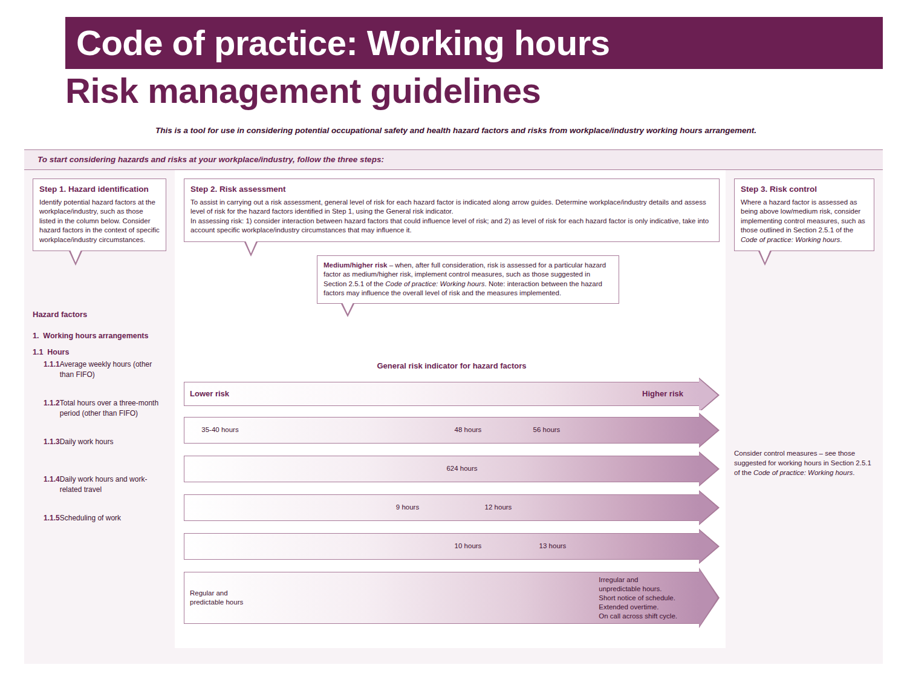Code of practice: Working hours
Risk management guidelines
This is a tool for use in considering potential occupational safety and health hazard factors and risks from workplace/industry working hours arrangement.
To start considering hazards and risks at your workplace/industry, follow the three steps:
Step 1. Hazard identification
Identify potential hazard factors at the workplace/industry, such as those listed in the column below. Consider hazard factors in the context of specific workplace/industry circumstances.
Hazard factors
1. Working hours arrangements
1.1 Hours
| 1.1.1 | Average weekly hours (other than FIFO) |
| 1.1.2 | Total hours over a three-month period (other than FIFO) |
| 1.1.3 | Daily work hours |
| 1.1.4 | Daily work hours and work-related travel |
| 1.1.5 | Scheduling of work |
Step 2. Risk assessment
To assist in carrying out a risk assessment, general level of risk for each hazard factor is indicated along arrow guides. Determine workplace/industry details and assess level of risk for the hazard factors identified in Step 1, using the General risk indicator.
In assessing risk: 1) consider interaction between hazard factors that could influence level of risk; and 2) as level of risk for each hazard factor is only indicative, take into account specific workplace/industry circumstances that may influence it.
Medium/higher risk – when, after full consideration, risk is assessed for a particular hazard factor as medium/higher risk, implement control measures, such as those suggested in Section 2.5.1 of the Code of practice: Working hours. Note: interaction between the hazard factors may influence the overall level of risk and the measures implemented.
General risk indicator for hazard factors
Lower risk Higher risk
35-40 hours 48 hours 56 hours
624 hours
9 hours 12 hours
10 hours 13 hours
Regular and
predictable hours Irregular and
unpredictable hours.
Short notice of schedule.
Extended overtime.
On call across shift cycle.
Step 3. Risk control
Where a hazard factor is assessed as being above low/medium risk, consider implementing control measures, such as those outlined in Section 2.5.1 of the Code of practice: Working hours.
Consider control measures – see those suggested for working hours in Section 2.5.1 of the Code of practice: Working hours.